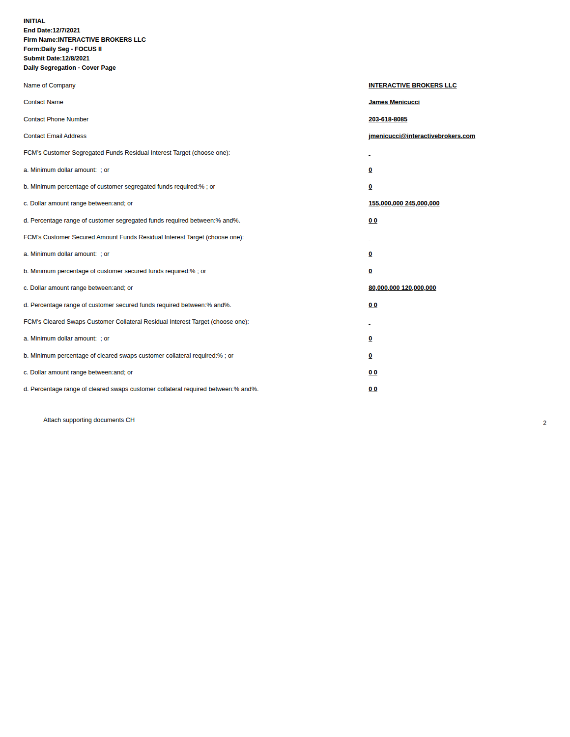INITIAL
End Date:12/7/2021
Firm Name:INTERACTIVE BROKERS LLC
Form:Daily Seg - FOCUS II
Submit Date:12/8/2021
Daily Segregation - Cover Page
| Name of Company | INTERACTIVE BROKERS LLC |
| Contact Name | James Menicucci |
| Contact Phone Number | 203-618-8085 |
| Contact Email Address | jmenicucci@interactivebrokers.com |
| FCM’s Customer Segregated Funds Residual Interest Target (choose one): | |
| a. Minimum dollar amount: ; or | 0 |
| b. Minimum percentage of customer segregated funds required:% ; or | 0 |
| c. Dollar amount range between:and; or | 155,000,000 245,000,000 |
| d. Percentage range of customer segregated funds required between:% and%. | 0 0 |
| FCM’s Customer Secured Amount Funds Residual Interest Target (choose one): | |
| a. Minimum dollar amount: ; or | 0 |
| b. Minimum percentage of customer secured funds required:% ; or | 0 |
| c. Dollar amount range between:and; or | 80,000,000 120,000,000 |
| d. Percentage range of customer secured funds required between:% and%. | 0 0 |
| FCM's Cleared Swaps Customer Collateral Residual Interest Target (choose one): | |
| a. Minimum dollar amount: ; or | 0 |
| b. Minimum percentage of cleared swaps customer collateral required:% ; or | 0 |
| c. Dollar amount range between:and; or | 0 0 |
| d. Percentage range of cleared swaps customer collateral required between:% and%. | 0 0 |
Attach supporting documents CH
2